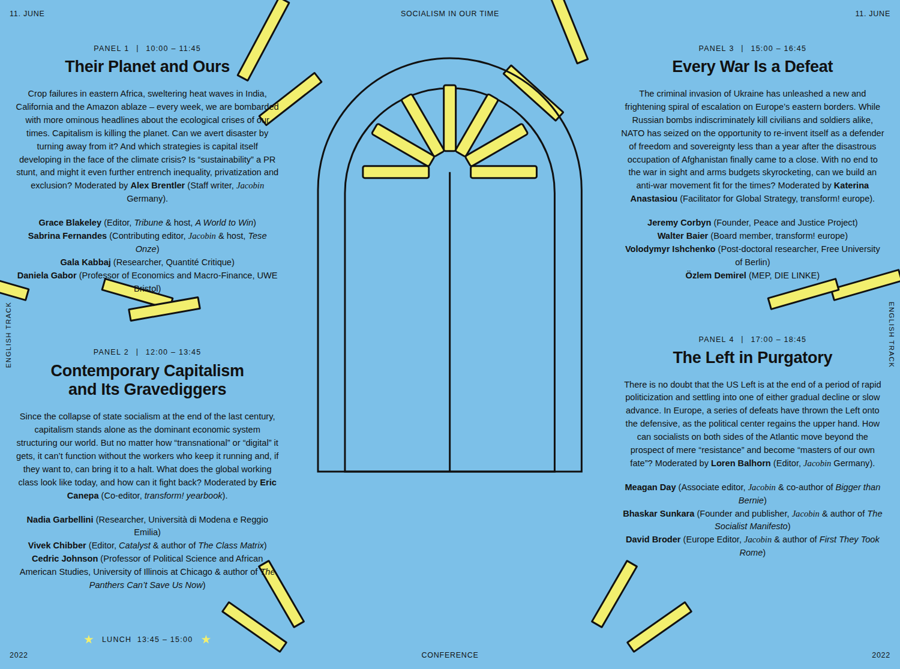11. June Socialism in Our Time 11. June
English Track English Track
Panel 1 | 10:00 – 11:45
Their Planet and Ours
Crop failures in eastern Africa, sweltering heat waves in India, California and the Amazon ablaze – every week, we are bombarded with more ominous headlines about the ecological crises of our times. Capitalism is killing the planet. Can we avert disaster by turning away from it? And which strategies is capital itself developing in the face of the climate crisis? Is “sustainability” a PR stunt, and might it even further entrench inequality, privatization and exclusion? Moderated by Alex Brentler (Staff writer, Jacobin Germany).
Grace Blakeley (Editor, Tribune & host, A World to Win)
Sabrina Fernandes (Contributing editor, Jacobin & host, Tese Onze)
Gala Kabbaj (Researcher, Quantité Critique)
Daniela Gabor (Professor of Economics and Macro-Finance, UWE Bristol)
Panel 2 | 12:00 – 13:45
Contemporary Capitalism
and Its Gravediggers
Since the collapse of state socialism at the end of the last century, capitalism stands alone as the dominant economic system structuring our world. But no matter how “transnational” or “digital” it gets, it can’t function without the workers who keep it running and, if they want to, can bring it to a halt. What does the global working class look like today, and how can it fight back? Moderated by Eric Canepa (Co-editor, transform! yearbook).
Nadia Garbellini (Researcher, Università di Modena e Reggio Emilia)
Vivek Chibber (Editor, Catalyst & author of The Class Matrix)
Cedric Johnson (Professor of Political Science and African American Studies, University of Illinois at Chicago & author of The Panthers Can’t Save Us Now)
Lunch 13:45 – 15:00
Panel 3 | 15:00 – 16:45
Every War Is a Defeat
The criminal invasion of Ukraine has unleashed a new and frightening spiral of escalation on Europe’s eastern borders. While Russian bombs indiscriminately kill civilians and soldiers alike, NATO has seized on the opportunity to re-invent itself as a defender of freedom and sovereignty less than a year after the disastrous occupation of Afghanistan finally came to a close. With no end to the war in sight and arms budgets skyrocketing, can we build an anti-war movement fit for the times? Moderated by Katerina Anastasiou (Facilitator for Global Strategy, transform! europe).
Jeremy Corbyn (Founder, Peace and Justice Project)
Walter Baier (Board member, transform! europe)
Volodymyr Ishchenko (Post-doctoral researcher, Free University of Berlin)
Özlem Demirel (MEP, DIE LINKE)
Panel 4 | 17:00 – 18:45
The Left in Purgatory
There is no doubt that the US Left is at the end of a period of rapid politicization and settling into one of either gradual decline or slow advance. In Europe, a series of defeats have thrown the Left onto the defensive, as the political center regains the upper hand. How can socialists on both sides of the Atlantic move beyond the prospect of mere “resistance” and become “masters of our own fate”? Moderated by Loren Balhorn (Editor, Jacobin Germany).
Meagan Day (Associate editor, Jacobin & co-author of Bigger than Bernie)
Bhaskar Sunkara (Founder and publisher, Jacobin & author of The Socialist Manifesto)
David Broder (Europe Editor, Jacobin & author of First They Took Rome)
2022 Conference 2022